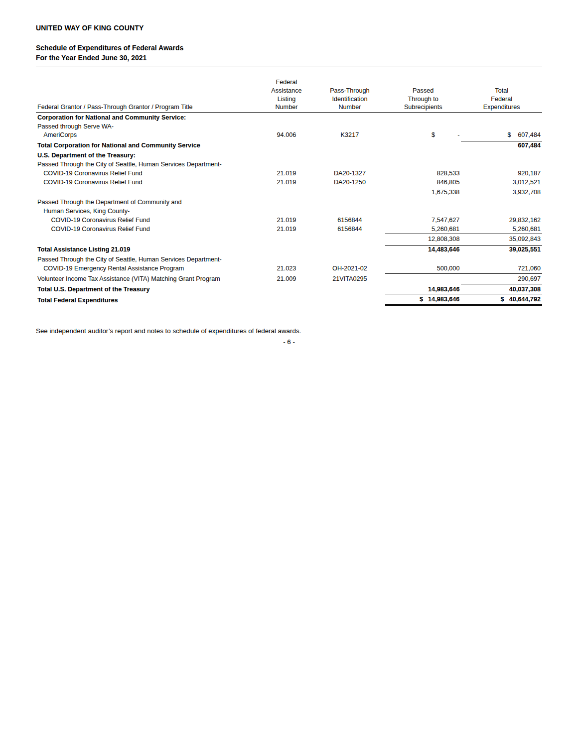UNITED WAY OF KING COUNTY
Schedule of Expenditures of Federal Awards
For the Year Ended June 30, 2021
| | Federal | | | |
| --- | --- | --- | --- | --- |
| | Assistance | Pass-Through | Passed | Total |
| | Listing | Identification | Through to | Federal |
| Federal Grantor / Pass-Through Grantor / Program Title | Number | Number | Subrecipients | Expenditures |
| Corporation for National and Community Service: | | | | |
| Passed through Serve WA- | | | | |
| AmeriCorps | 94.006 | K3217 | $ - | $ 607,484 |
| Total Corporation for National and Community Service | | | | 607,484 |
| U.S. Department of the Treasury: | | | | |
| Passed Through the City of Seattle, Human Services Department- | | | | |
| COVID-19 Coronavirus Relief Fund | 21.019 | DA20-1327 | 828,533 | 920,187 |
| COVID-19 Coronavirus Relief Fund | 21.019 | DA20-1250 | 846,805 | 3,012,521 |
| | | | 1,675,338 | 3,932,708 |
| Passed Through the Department of Community and | | | | |
| Human Services, King County- | | | | |
| COVID-19 Coronavirus Relief Fund | 21.019 | 6156844 | 7,547,627 | 29,832,162 |
| COVID-19 Coronavirus Relief Fund | 21.019 | 6156844 | 5,260,681 | 5,260,681 |
| | | | 12,808,308 | 35,092,843 |
| Total Assistance Listing 21.019 | | | 14,483,646 | 39,025,551 |
| Passed Through the City of Seattle, Human Services Department- | | | | |
| COVID-19 Emergency Rental Assistance Program | 21.023 | OH-2021-02 | 500,000 | 721,060 |
| Volunteer Income Tax Assistance (VITA) Matching Grant Program | 21.009 | 21VITA0295 | | 290,697 |
| Total U.S. Department of the Treasury | | | 14,983,646 | 40,037,308 |
| Total Federal Expenditures | | | $ 14,983,646 | $ 40,644,792 |
See independent auditor’s report and notes to schedule of expenditures of federal awards.
- 6 -